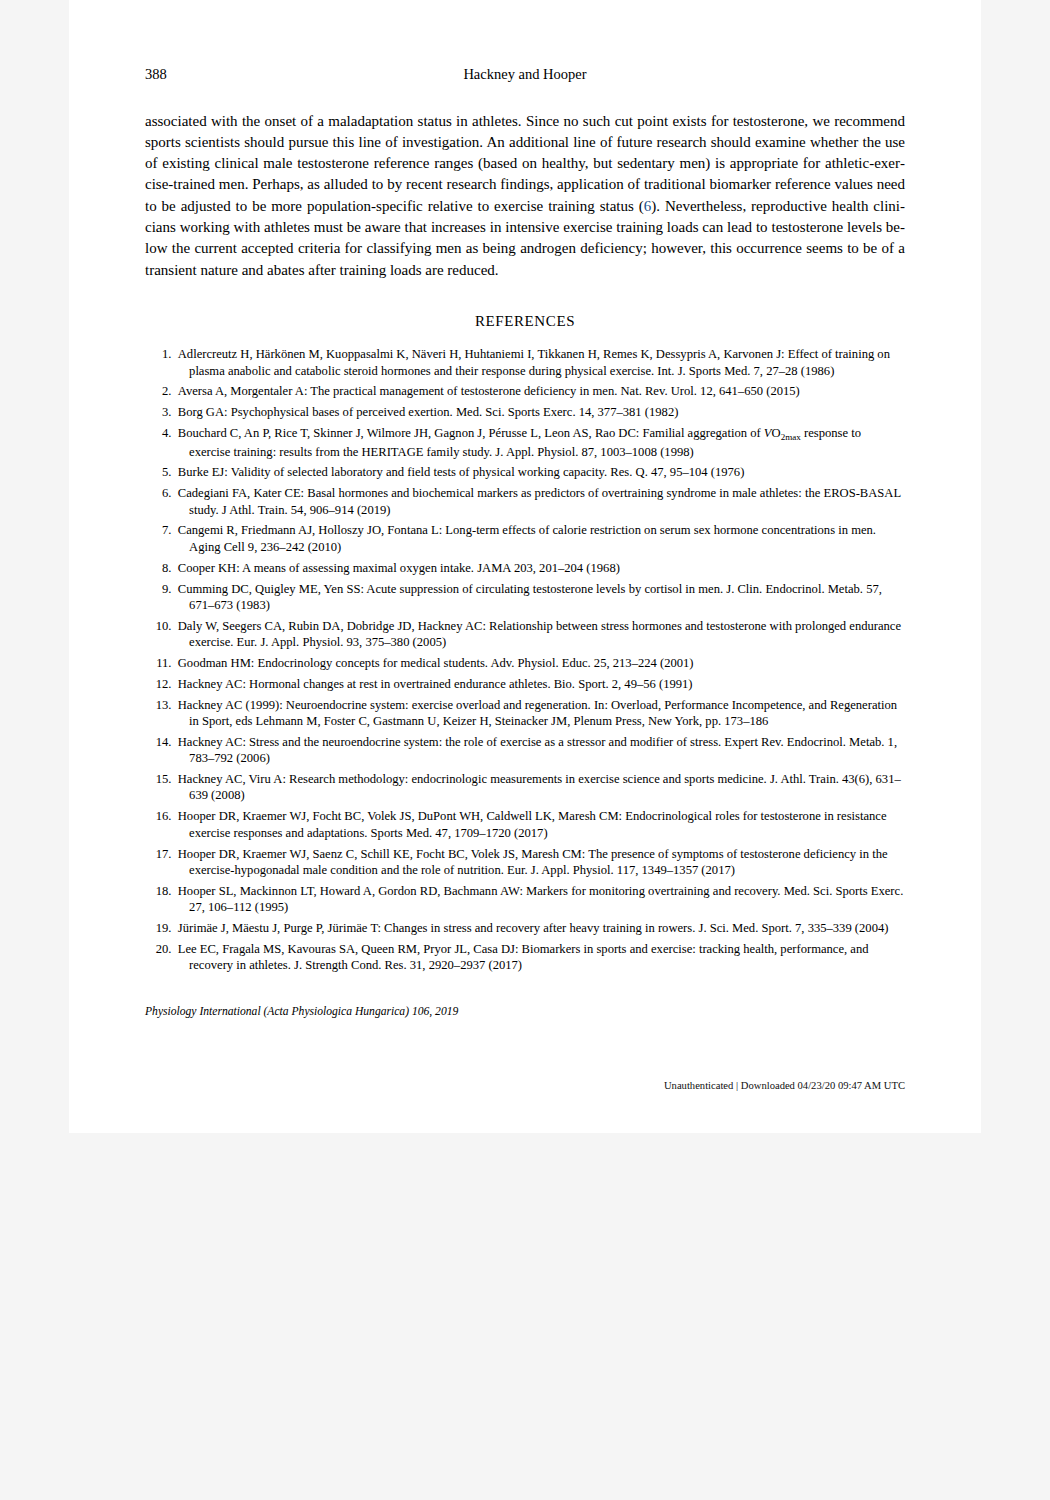388
Hackney and Hooper
associated with the onset of a maladaptation status in athletes. Since no such cut point exists for testosterone, we recommend sports scientists should pursue this line of investigation. An additional line of future research should examine whether the use of existing clinical male testosterone reference ranges (based on healthy, but sedentary men) is appropriate for athletic-exercise-trained men. Perhaps, as alluded to by recent research findings, application of traditional biomarker reference values need to be adjusted to be more population-specific relative to exercise training status (6). Nevertheless, reproductive health clinicians working with athletes must be aware that increases in intensive exercise training loads can lead to testosterone levels below the current accepted criteria for classifying men as being androgen deficiency; however, this occurrence seems to be of a transient nature and abates after training loads are reduced.
REFERENCES
Adlercreutz H, Härkönen M, Kuoppasalmi K, Näveri H, Huhtaniemi I, Tikkanen H, Remes K, Dessypris A, Karvonen J: Effect of training on plasma anabolic and catabolic steroid hormones and their response during physical exercise. Int. J. Sports Med. 7, 27–28 (1986)
Aversa A, Morgentaler A: The practical management of testosterone deficiency in men. Nat. Rev. Urol. 12, 641–650 (2015)
Borg GA: Psychophysical bases of perceived exertion. Med. Sci. Sports Exerc. 14, 377–381 (1982)
Bouchard C, An P, Rice T, Skinner J, Wilmore JH, Gagnon J, Pérusse L, Leon AS, Rao DC: Familial aggregation of VO2max response to exercise training: results from the HERITAGE family study. J. Appl. Physiol. 87, 1003–1008 (1998)
Burke EJ: Validity of selected laboratory and field tests of physical working capacity. Res. Q. 47, 95–104 (1976)
Cadegiani FA, Kater CE: Basal hormones and biochemical markers as predictors of overtraining syndrome in male athletes: the EROS-BASAL study. J Athl. Train. 54, 906–914 (2019)
Cangemi R, Friedmann AJ, Holloszy JO, Fontana L: Long-term effects of calorie restriction on serum sex hormone concentrations in men. Aging Cell 9, 236–242 (2010)
Cooper KH: A means of assessing maximal oxygen intake. JAMA 203, 201–204 (1968)
Cumming DC, Quigley ME, Yen SS: Acute suppression of circulating testosterone levels by cortisol in men. J. Clin. Endocrinol. Metab. 57, 671–673 (1983)
Daly W, Seegers CA, Rubin DA, Dobridge JD, Hackney AC: Relationship between stress hormones and testosterone with prolonged endurance exercise. Eur. J. Appl. Physiol. 93, 375–380 (2005)
Goodman HM: Endocrinology concepts for medical students. Adv. Physiol. Educ. 25, 213–224 (2001)
Hackney AC: Hormonal changes at rest in overtrained endurance athletes. Bio. Sport. 2, 49–56 (1991)
Hackney AC (1999): Neuroendocrine system: exercise overload and regeneration. In: Overload, Performance Incompetence, and Regeneration in Sport, eds Lehmann M, Foster C, Gastmann U, Keizer H, Steinacker JM, Plenum Press, New York, pp. 173–186
Hackney AC: Stress and the neuroendocrine system: the role of exercise as a stressor and modifier of stress. Expert Rev. Endocrinol. Metab. 1, 783–792 (2006)
Hackney AC, Viru A: Research methodology: endocrinologic measurements in exercise science and sports medicine. J. Athl. Train. 43(6), 631–639 (2008)
Hooper DR, Kraemer WJ, Focht BC, Volek JS, DuPont WH, Caldwell LK, Maresh CM: Endocrinological roles for testosterone in resistance exercise responses and adaptations. Sports Med. 47, 1709–1720 (2017)
Hooper DR, Kraemer WJ, Saenz C, Schill KE, Focht BC, Volek JS, Maresh CM: The presence of symptoms of testosterone deficiency in the exercise-hypogonadal male condition and the role of nutrition. Eur. J. Appl. Physiol. 117, 1349–1357 (2017)
Hooper SL, Mackinnon LT, Howard A, Gordon RD, Bachmann AW: Markers for monitoring overtraining and recovery. Med. Sci. Sports Exerc. 27, 106–112 (1995)
Jürimäe J, Mäestu J, Purge P, Jürimäe T: Changes in stress and recovery after heavy training in rowers. J. Sci. Med. Sport. 7, 335–339 (2004)
Lee EC, Fragala MS, Kavouras SA, Queen RM, Pryor JL, Casa DJ: Biomarkers in sports and exercise: tracking health, performance, and recovery in athletes. J. Strength Cond. Res. 31, 2920–2937 (2017)
Physiology International (Acta Physiologica Hungarica) 106, 2019
Unauthenticated | Downloaded 04/23/20 09:47 AM UTC